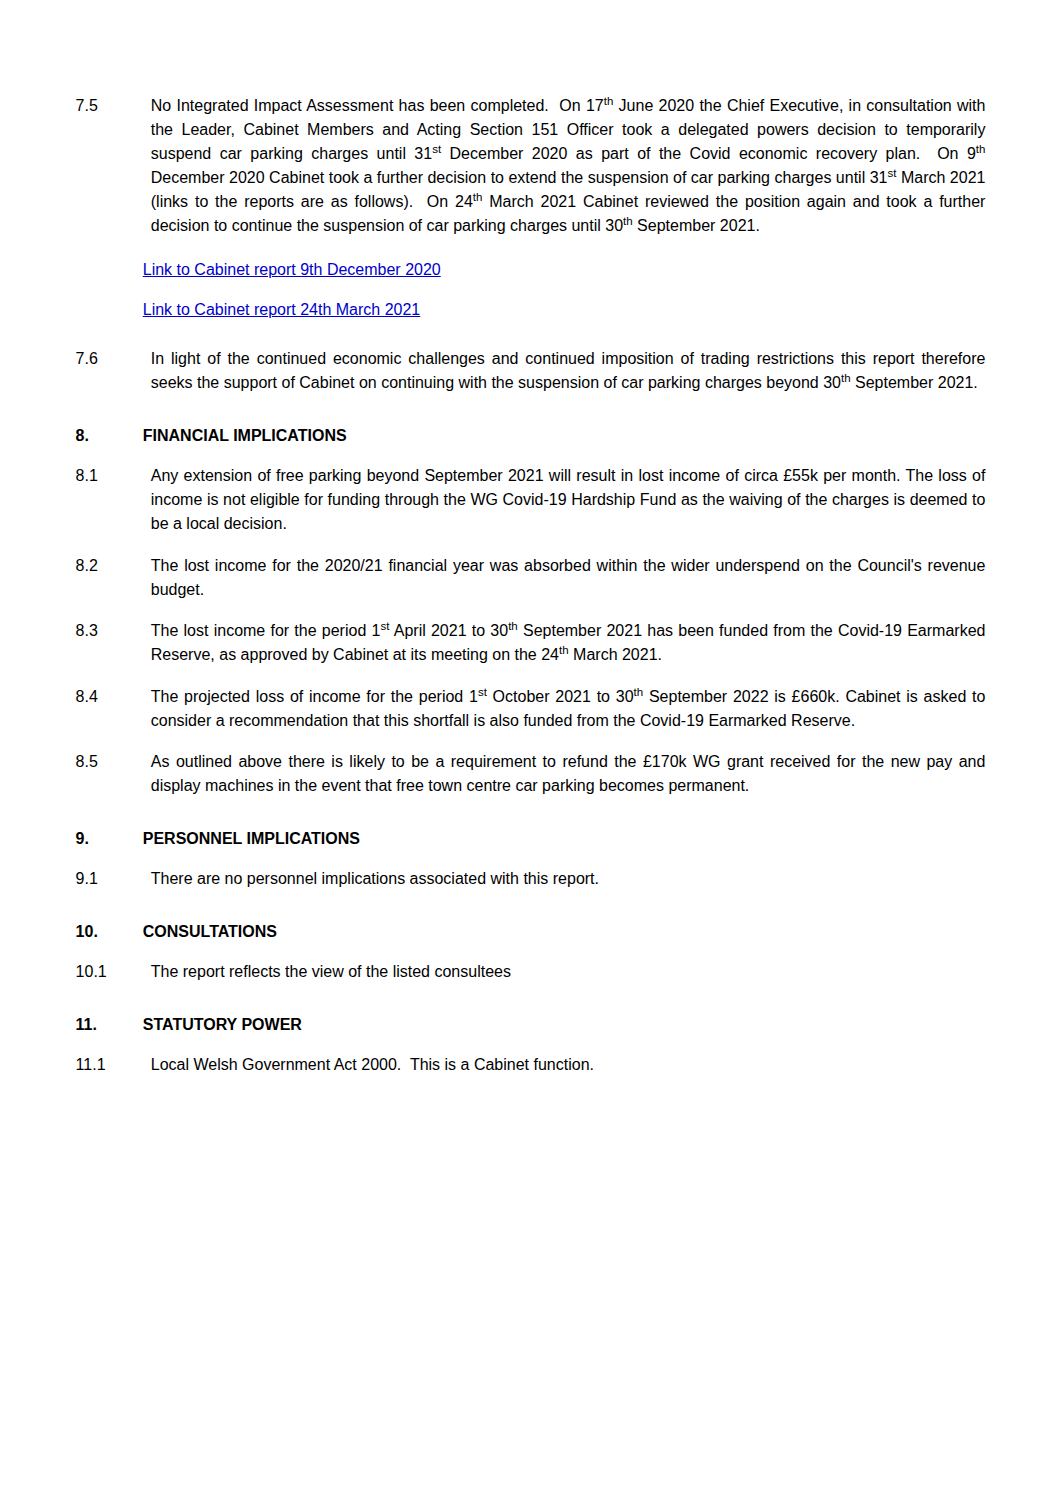7.5
No Integrated Impact Assessment has been completed. On 17th June 2020 the Chief Executive, in consultation with the Leader, Cabinet Members and Acting Section 151 Officer took a delegated powers decision to temporarily suspend car parking charges until 31st December 2020 as part of the Covid economic recovery plan. On 9th December 2020 Cabinet took a further decision to extend the suspension of car parking charges until 31st March 2021 (links to the reports are as follows). On 24th March 2021 Cabinet reviewed the position again and took a further decision to continue the suspension of car parking charges until 30th September 2021.
Link to Cabinet report 9th December 2020
Link to Cabinet report 24th March 2021
7.6
In light of the continued economic challenges and continued imposition of trading restrictions this report therefore seeks the support of Cabinet on continuing with the suspension of car parking charges beyond 30th September 2021.
8. FINANCIAL IMPLICATIONS
8.1
Any extension of free parking beyond September 2021 will result in lost income of circa £55k per month. The loss of income is not eligible for funding through the WG Covid-19 Hardship Fund as the waiving of the charges is deemed to be a local decision.
8.2
The lost income for the 2020/21 financial year was absorbed within the wider underspend on the Council's revenue budget.
8.3
The lost income for the period 1st April 2021 to 30th September 2021 has been funded from the Covid-19 Earmarked Reserve, as approved by Cabinet at its meeting on the 24th March 2021.
8.4
The projected loss of income for the period 1st October 2021 to 30th September 2022 is £660k. Cabinet is asked to consider a recommendation that this shortfall is also funded from the Covid-19 Earmarked Reserve.
8.5
As outlined above there is likely to be a requirement to refund the £170k WG grant received for the new pay and display machines in the event that free town centre car parking becomes permanent.
9. PERSONNEL IMPLICATIONS
9.1
There are no personnel implications associated with this report.
10. CONSULTATIONS
10.1
The report reflects the view of the listed consultees
11. STATUTORY POWER
11.1
Local Welsh Government Act 2000. This is a Cabinet function.